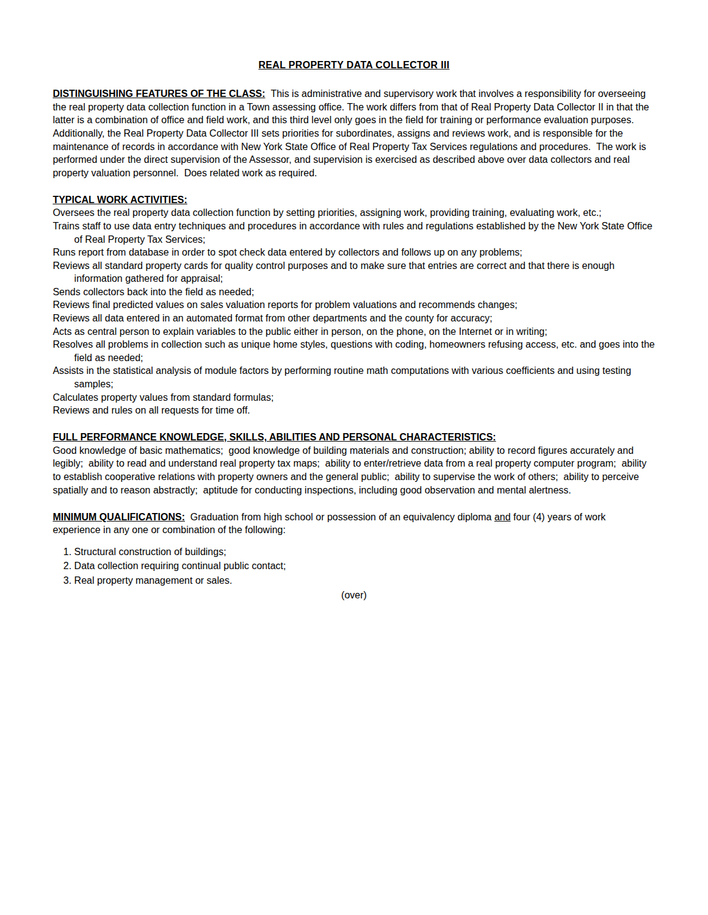REAL PROPERTY DATA COLLECTOR III
DISTINGUISHING FEATURES OF THE CLASS:
This is administrative and supervisory work that involves a responsibility for overseeing the real property data collection function in a Town assessing office. The work differs from that of Real Property Data Collector II in that the latter is a combination of office and field work, and this third level only goes in the field for training or performance evaluation purposes. Additionally, the Real Property Data Collector III sets priorities for subordinates, assigns and reviews work, and is responsible for the maintenance of records in accordance with New York State Office of Real Property Tax Services regulations and procedures. The work is performed under the direct supervision of the Assessor, and supervision is exercised as described above over data collectors and real property valuation personnel. Does related work as required.
TYPICAL WORK ACTIVITIES:
Oversees the real property data collection function by setting priorities, assigning work, providing training, evaluating work, etc.;
Trains staff to use data entry techniques and procedures in accordance with rules and regulations established by the New York State Office of Real Property Tax Services;
Runs report from database in order to spot check data entered by collectors and follows up on any problems;
Reviews all standard property cards for quality control purposes and to make sure that entries are correct and that there is enough information gathered for appraisal;
Sends collectors back into the field as needed;
Reviews final predicted values on sales valuation reports for problem valuations and recommends changes;
Reviews all data entered in an automated format from other departments and the county for accuracy;
Acts as central person to explain variables to the public either in person, on the phone, on the Internet or in writing;
Resolves all problems in collection such as unique home styles, questions with coding, homeowners refusing access, etc. and goes into the field as needed;
Assists in the statistical analysis of module factors by performing routine math computations with various coefficients and using testing samples;
Calculates property values from standard formulas;
Reviews and rules on all requests for time off.
FULL PERFORMANCE KNOWLEDGE, SKILLS, ABILITIES AND PERSONAL CHARACTERISTICS:
Good knowledge of basic mathematics; good knowledge of building materials and construction; ability to record figures accurately and legibly; ability to read and understand real property tax maps; ability to enter/retrieve data from a real property computer program; ability to establish cooperative relations with property owners and the general public; ability to supervise the work of others; ability to perceive spatially and to reason abstractly; aptitude for conducting inspections, including good observation and mental alertness.
MINIMUM QUALIFICATIONS:
Graduation from high school or possession of an equivalency diploma and four (4) years of work experience in any one or combination of the following:
Structural construction of buildings;
Data collection requiring continual public contact;
Real property management or sales.
(over)